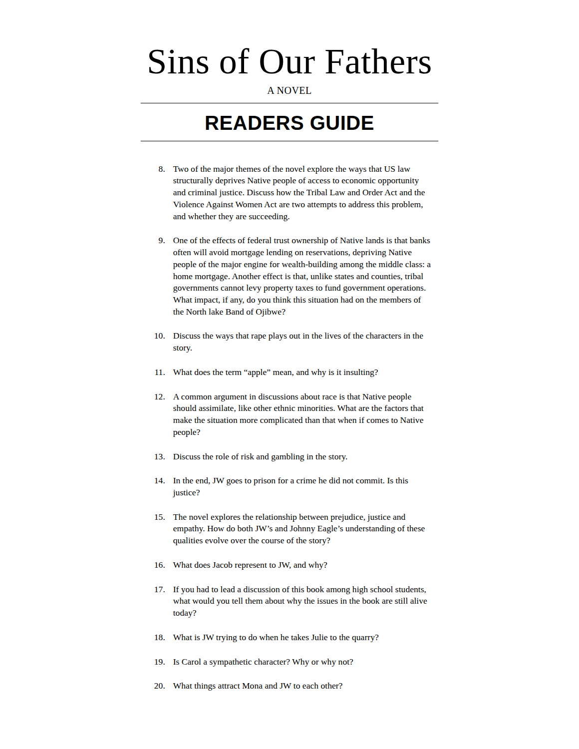Sins of Our Fathers
A NOVEL
READERS GUIDE
Two of the major themes of the novel explore the ways that US law structurally deprives Native people of access to economic opportunity and criminal justice. Discuss how the Tribal Law and Order Act and the Violence Against Women Act are two attempts to address this problem, and whether they are succeeding.
One of the effects of federal trust ownership of Native lands is that banks often will avoid mortgage lending on reservations, depriving Native people of the major engine for wealth-building among the middle class: a home mortgage. Another effect is that, unlike states and counties, tribal governments cannot levy property taxes to fund government operations. What impact, if any, do you think this situation had on the members of the North lake Band of Ojibwe?
Discuss the ways that rape plays out in the lives of the characters in the story.
What does the term “apple” mean, and why is it insulting?
A common argument in discussions about race is that Native people should assimilate, like other ethnic minorities. What are the factors that make the situation more complicated than that when if comes to Native people?
Discuss the role of risk and gambling in the story.
In the end, JW goes to prison for a crime he did not commit. Is this justice?
The novel explores the relationship between prejudice, justice and empathy. How do both JW’s and Johnny Eagle’s understanding of these qualities evolve over the course of the story?
What does Jacob represent to JW, and why?
If you had to lead a discussion of this book among high school students, what would you tell them about why the issues in the book are still alive today?
What is JW trying to do when he takes Julie to the quarry?
Is Carol a sympathetic character? Why or why not?
What things attract Mona and JW to each other?